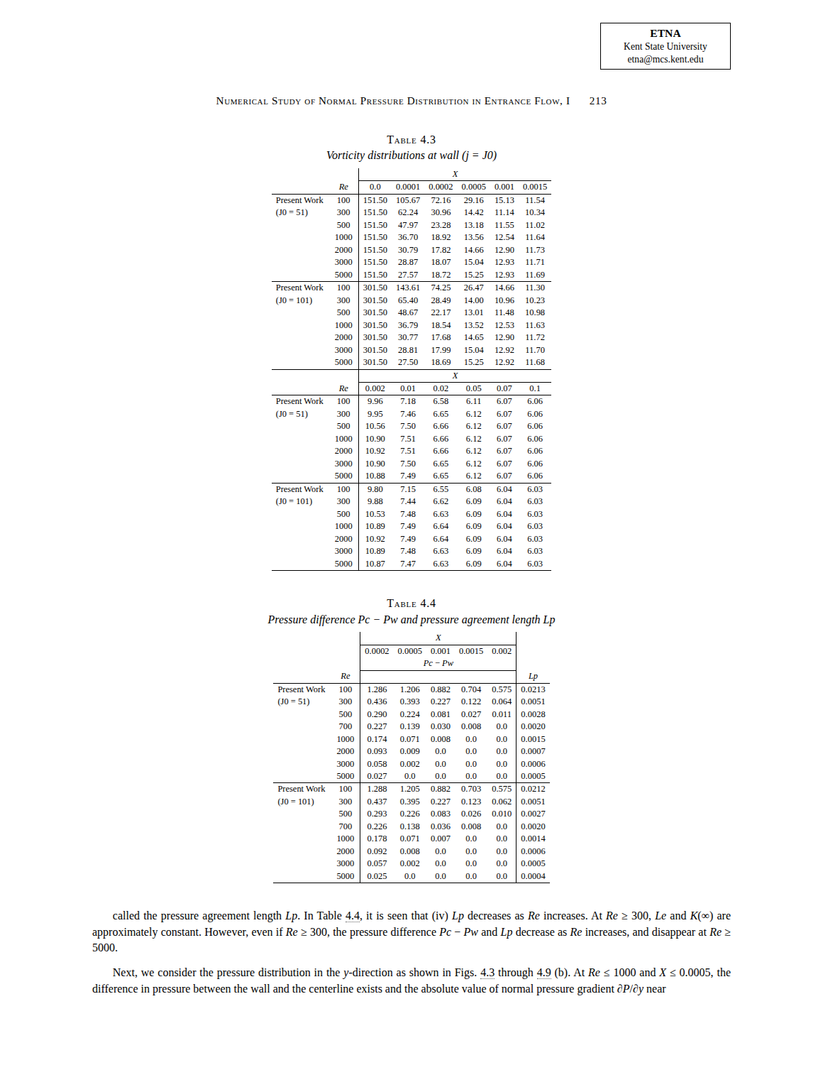ETNA
Kent State University
etna@mcs.kent.edu
Numerical Study of Normal Pressure Distribution in Entrance Flow, I 213
Table 4.3
Vorticity distributions at wall (j = J0)
| | | X |
| | Re | 0.0 | 0.0001 | 0.0002 | 0.0005 | 0.001 | 0.0015 |
| Present Work | 100 | 151.50 | 105.67 | 72.16 | 29.16 | 15.13 | 11.54 |
| (J0 = 51) | 300 | 151.50 | 62.24 | 30.96 | 14.42 | 11.14 | 10.34 |
| | 500 | 151.50 | 47.97 | 23.28 | 13.18 | 11.55 | 11.02 |
| | 1000 | 151.50 | 36.70 | 18.92 | 13.56 | 12.54 | 11.64 |
| | 2000 | 151.50 | 30.79 | 17.82 | 14.66 | 12.90 | 11.73 |
| | 3000 | 151.50 | 28.87 | 18.07 | 15.04 | 12.93 | 11.71 |
| | 5000 | 151.50 | 27.57 | 18.72 | 15.25 | 12.93 | 11.69 |
| Present Work | 100 | 301.50 | 143.61 | 74.25 | 26.47 | 14.66 | 11.30 |
| (J0 = 101) | 300 | 301.50 | 65.40 | 28.49 | 14.00 | 10.96 | 10.23 |
| | 500 | 301.50 | 48.67 | 22.17 | 13.01 | 11.48 | 10.98 |
| | 1000 | 301.50 | 36.79 | 18.54 | 13.52 | 12.53 | 11.63 |
| | 2000 | 301.50 | 30.77 | 17.68 | 14.65 | 12.90 | 11.72 |
| | 3000 | 301.50 | 28.81 | 17.99 | 15.04 | 12.92 | 11.70 |
| | 5000 | 301.50 | 27.50 | 18.69 | 15.25 | 12.92 | 11.68 |
| | | X |
| | Re | 0.002 | 0.01 | 0.02 | 0.05 | 0.07 | 0.1 |
| Present Work | 100 | 9.96 | 7.18 | 6.58 | 6.11 | 6.07 | 6.06 |
| (J0 = 51) | 300 | 9.95 | 7.46 | 6.65 | 6.12 | 6.07 | 6.06 |
| | 500 | 10.56 | 7.50 | 6.66 | 6.12 | 6.07 | 6.06 |
| | 1000 | 10.90 | 7.51 | 6.66 | 6.12 | 6.07 | 6.06 |
| | 2000 | 10.92 | 7.51 | 6.66 | 6.12 | 6.07 | 6.06 |
| | 3000 | 10.90 | 7.50 | 6.65 | 6.12 | 6.07 | 6.06 |
| | 5000 | 10.88 | 7.49 | 6.65 | 6.12 | 6.07 | 6.06 |
| Present Work | 100 | 9.80 | 7.15 | 6.55 | 6.08 | 6.04 | 6.03 |
| (J0 = 101) | 300 | 9.88 | 7.44 | 6.62 | 6.09 | 6.04 | 6.03 |
| | 500 | 10.53 | 7.48 | 6.63 | 6.09 | 6.04 | 6.03 |
| | 1000 | 10.89 | 7.49 | 6.64 | 6.09 | 6.04 | 6.03 |
| | 2000 | 10.92 | 7.49 | 6.64 | 6.09 | 6.04 | 6.03 |
| | 3000 | 10.89 | 7.48 | 6.63 | 6.09 | 6.04 | 6.03 |
| | 5000 | 10.87 | 7.47 | 6.63 | 6.09 | 6.04 | 6.03 |
Table 4.4
Pressure difference Pc − Pw and pressure agreement length Lp
| | | X | |
| | | 0.0002 | 0.0005 | 0.001 | 0.0015 | 0.002 | |
| | | Pc − Pw | |
| | Re | | | | | | Lp |
| Present Work | 100 | 1.286 | 1.206 | 0.882 | 0.704 | 0.575 | 0.0213 |
| (J0 = 51) | 300 | 0.436 | 0.393 | 0.227 | 0.122 | 0.064 | 0.0051 |
| | 500 | 0.290 | 0.224 | 0.081 | 0.027 | 0.011 | 0.0028 |
| | 700 | 0.227 | 0.139 | 0.030 | 0.008 | 0.0 | 0.0020 |
| | 1000 | 0.174 | 0.071 | 0.008 | 0.0 | 0.0 | 0.0015 |
| | 2000 | 0.093 | 0.009 | 0.0 | 0.0 | 0.0 | 0.0007 |
| | 3000 | 0.058 | 0.002 | 0.0 | 0.0 | 0.0 | 0.0006 |
| | 5000 | 0.027 | 0.0 | 0.0 | 0.0 | 0.0 | 0.0005 |
| Present Work | 100 | 1.288 | 1.205 | 0.882 | 0.703 | 0.575 | 0.0212 |
| (J0 = 101) | 300 | 0.437 | 0.395 | 0.227 | 0.123 | 0.062 | 0.0051 |
| | 500 | 0.293 | 0.226 | 0.083 | 0.026 | 0.010 | 0.0027 |
| | 700 | 0.226 | 0.138 | 0.036 | 0.008 | 0.0 | 0.0020 |
| | 1000 | 0.178 | 0.071 | 0.007 | 0.0 | 0.0 | 0.0014 |
| | 2000 | 0.092 | 0.008 | 0.0 | 0.0 | 0.0 | 0.0006 |
| | 3000 | 0.057 | 0.002 | 0.0 | 0.0 | 0.0 | 0.0005 |
| | 5000 | 0.025 | 0.0 | 0.0 | 0.0 | 0.0 | 0.0004 |
called the pressure agreement length Lp. In Table 4.4, it is seen that (iv) Lp decreases as Re increases. At Re ≥ 300, Le and K(∞) are approximately constant. However, even if Re ≥ 300, the pressure difference Pc − Pw and Lp decrease as Re increases, and disappear at Re ≥ 5000.
Next, we consider the pressure distribution in the y-direction as shown in Figs. 4.3 through 4.9 (b). At Re ≤ 1000 and X ≤ 0.0005, the difference in pressure between the wall and the centerline exists and the absolute value of normal pressure gradient ∂P/∂y near